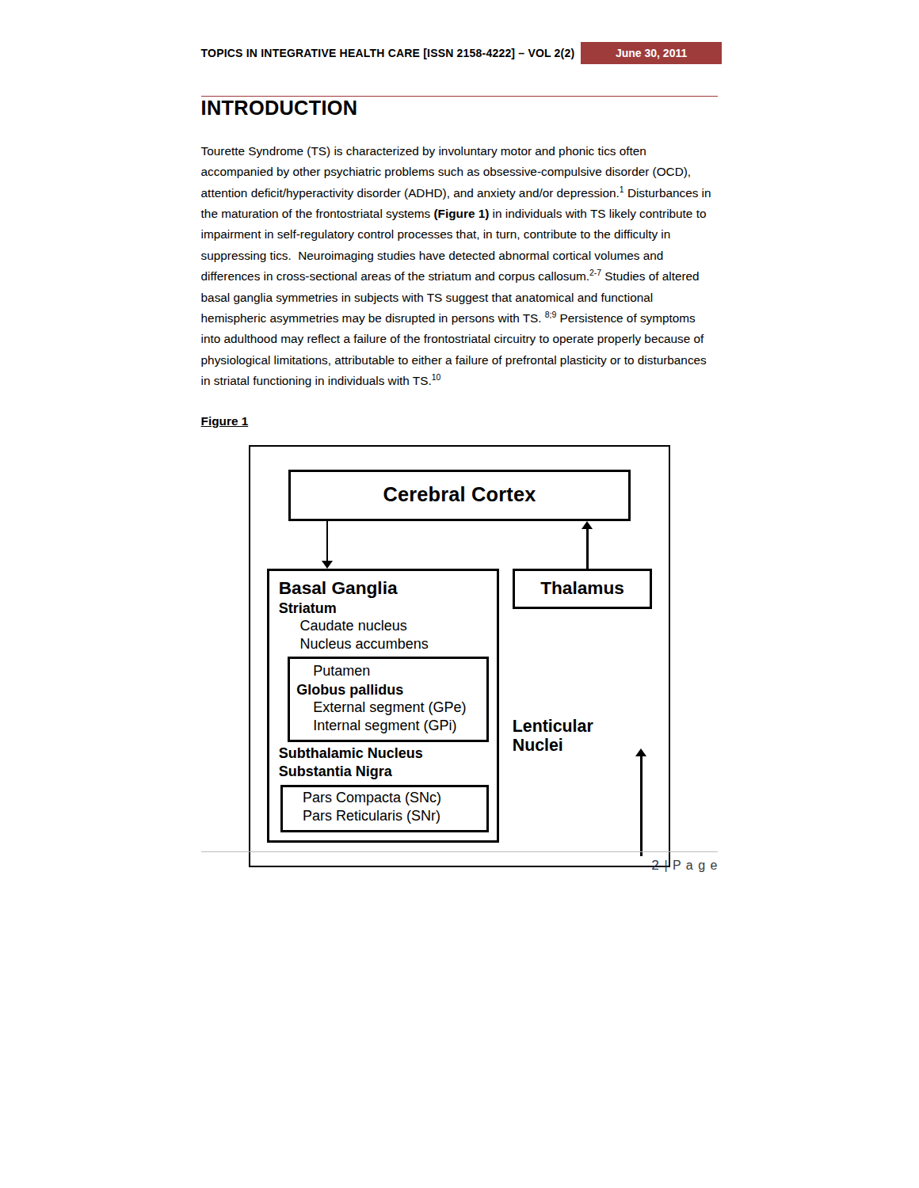TOPICS IN INTEGRATIVE HEALTH CARE [ISSN 2158-4222] – VOL 2(2)
June 30, 2011
INTRODUCTION
Tourette Syndrome (TS) is characterized by involuntary motor and phonic tics often accompanied by other psychiatric problems such as obsessive-compulsive disorder (OCD), attention deficit/hyperactivity disorder (ADHD), and anxiety and/or depression.1 Disturbances in the maturation of the frontostriatal systems (Figure 1) in individuals with TS likely contribute to impairment in self-regulatory control processes that, in turn, contribute to the difficulty in suppressing tics. Neuroimaging studies have detected abnormal cortical volumes and differences in cross-sectional areas of the striatum and corpus callosum.2-7 Studies of altered basal ganglia symmetries in subjects with TS suggest that anatomical and functional hemispheric asymmetries may be disrupted in persons with TS. 8;9 Persistence of symptoms into adulthood may reflect a failure of the frontostriatal circuitry to operate properly because of physiological limitations, attributable to either a failure of prefrontal plasticity or to disturbances in striatal functioning in individuals with TS.10
Figure 1
Cerebral Cortex
Basal Ganglia
Striatum
Caudate nucleus
Nucleus accumbens
Putamen
Globus pallidus
External segment (GPe)
Internal segment (GPi)
Subthalamic Nucleus
Substantia Nigra
Pars Compacta (SNc)
Pars Reticularis (SNr)
Thalamus
Lenticular
Nuclei
2 | P a g e